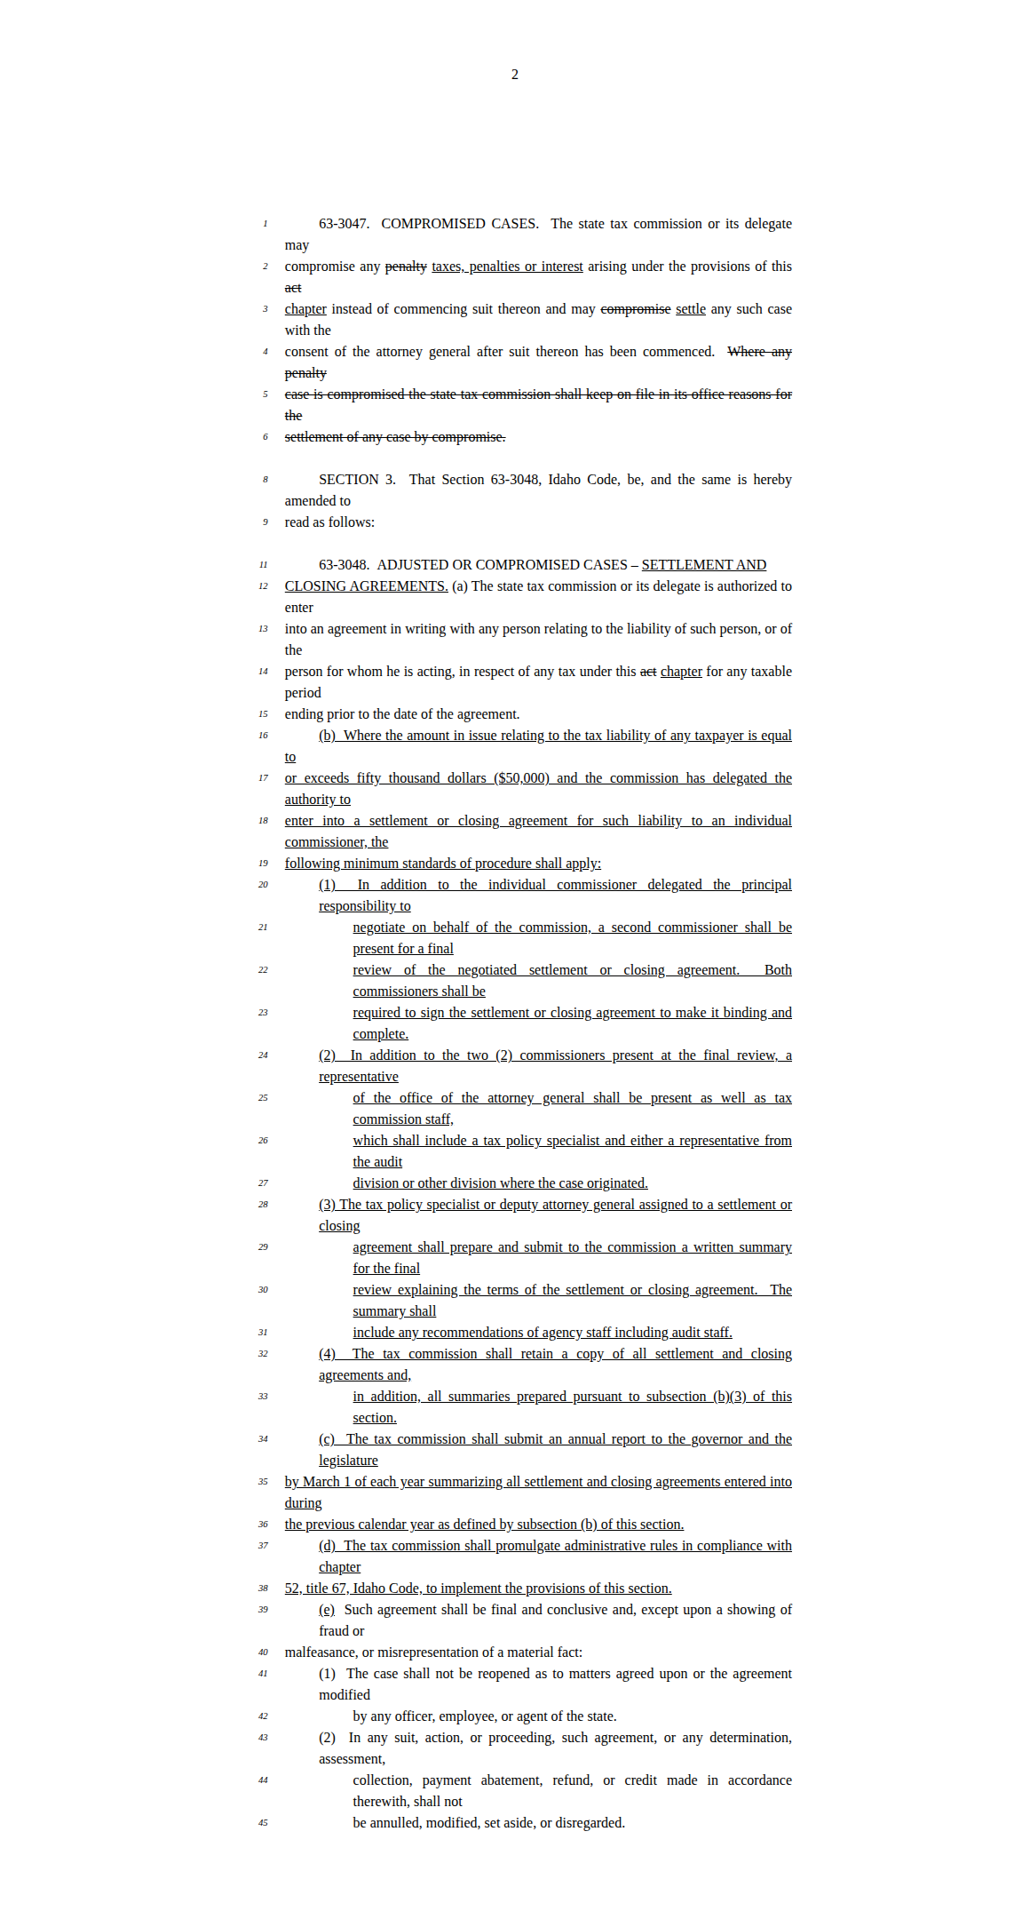2
63-3047. COMPROMISED CASES. The state tax commission or its delegate may
compromise any penalty taxes, penalties or interest arising under the provisions of this act
chapter instead of commencing suit thereon and may compromise settle any such case with the
consent of the attorney general after suit thereon has been commenced. Where any penalty
case is compromised the state tax commission shall keep on file in its office reasons for the
settlement of any case by compromise.
SECTION 3. That Section 63-3048, Idaho Code, be, and the same is hereby amended to
read as follows:
63-3048. ADJUSTED OR COMPROMISED CASES – SETTLEMENT AND
CLOSING AGREEMENTS. (a) The state tax commission or its delegate is authorized to enter
into an agreement in writing with any person relating to the liability of such person, or of the
person for whom he is acting, in respect of any tax under this act chapter for any taxable period
ending prior to the date of the agreement.
(b) Where the amount in issue relating to the tax liability of any taxpayer is equal to
or exceeds fifty thousand dollars ($50,000) and the commission has delegated the authority to
enter into a settlement or closing agreement for such liability to an individual commissioner, the
following minimum standards of procedure shall apply:
(1) In addition to the individual commissioner delegated the principal responsibility to
negotiate on behalf of the commission, a second commissioner shall be present for a final
review of the negotiated settlement or closing agreement. Both commissioners shall be
required to sign the settlement or closing agreement to make it binding and complete.
(2) In addition to the two (2) commissioners present at the final review, a representative
of the office of the attorney general shall be present as well as tax commission staff,
which shall include a tax policy specialist and either a representative from the audit
division or other division where the case originated.
(3) The tax policy specialist or deputy attorney general assigned to a settlement or closing
agreement shall prepare and submit to the commission a written summary for the final
review explaining the terms of the settlement or closing agreement. The summary shall
include any recommendations of agency staff including audit staff.
(4) The tax commission shall retain a copy of all settlement and closing agreements and,
in addition, all summaries prepared pursuant to subsection (b)(3) of this section.
(c) The tax commission shall submit an annual report to the governor and the legislature
by March 1 of each year summarizing all settlement and closing agreements entered into during
the previous calendar year as defined by subsection (b) of this section.
(d) The tax commission shall promulgate administrative rules in compliance with chapter
52, title 67, Idaho Code, to implement the provisions of this section.
(e) Such agreement shall be final and conclusive and, except upon a showing of fraud or
malfeasance, or misrepresentation of a material fact:
(1) The case shall not be reopened as to matters agreed upon or the agreement modified
by any officer, employee, or agent of the state.
(2) In any suit, action, or proceeding, such agreement, or any determination, assessment,
collection, payment abatement, refund, or credit made in accordance therewith, shall not
be annulled, modified, set aside, or disregarded.